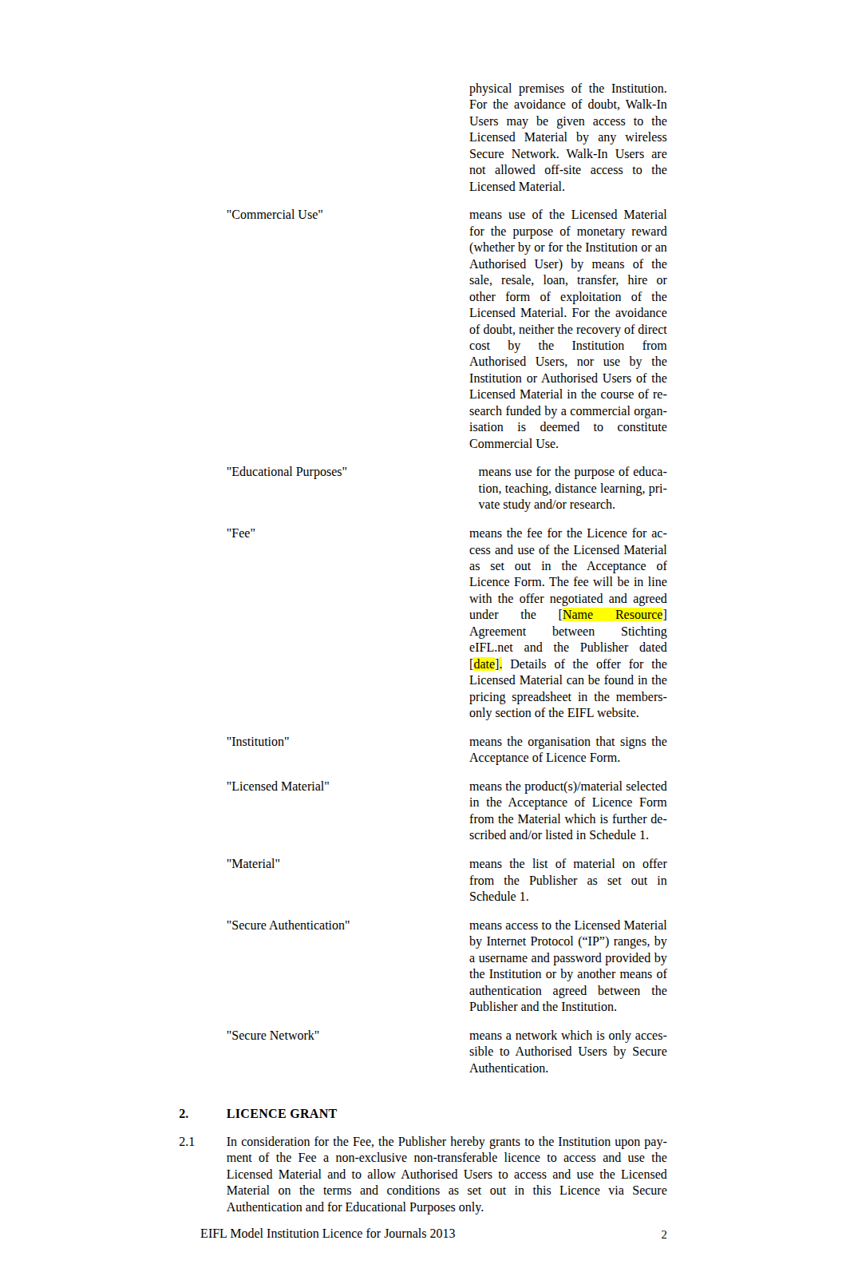| | physical premises of the Institution. For the avoidance of doubt, Walk-In Users may be given access to the Licensed Material by any wireless Secure Network. Walk-In Users are not allowed off-site access to the Licensed Material. |
| "Commercial Use" | means use of the Licensed Material for the purpose of monetary reward (whether by or for the Institution or an Authorised User) by means of the sale, resale, loan, transfer, hire or other form of exploitation of the Licensed Material. For the avoidance of doubt, neither the recovery of direct cost by the Institution from Authorised Users, nor use by the Institution or Authorised Users of the Licensed Material in the course of research funded by a commercial organisation is deemed to constitute Commercial Use. |
| "Educational Purposes" | means use for the purpose of education, teaching, distance learning, private study and/or research. |
| "Fee" | means the fee for the Licence for access and use of the Licensed Material as set out in the Acceptance of Licence Form. The fee will be in line with the offer negotiated and agreed under the [ Name Resource ] Agreement between Stichting eIFL.net and the Publisher dated [ date ] . Details of the offer for the Licensed Material can be found in the pricing spreadsheet in the members-only section of the EIFL website. |
| "Institution" | means the organisation that signs the Acceptance of Licence Form. |
| "Licensed Material" | means the product(s)/material selected in the Acceptance of Licence Form from the Material which is further described and/or listed in Schedule 1. |
| "Material" | means the list of material on offer from the Publisher as set out in Schedule 1. |
| "Secure Authentication" | means access to the Licensed Material by Internet Protocol (“IP”) ranges, by a username and password provided by the Institution or by another means of authentication agreed between the Publisher and the Institution. |
| "Secure Network" | means a network which is only accessible to Authorised Users by Secure Authentication. |
2.
LICENCE GRANT
2.1
In consideration for the Fee, the Publisher hereby grants to the Institution upon payment of the Fee a non-exclusive non-transferable licence to access and use the Licensed Material and to allow Authorised Users to access and use the Licensed Material on the terms and conditions as set out in this Licence via Secure Authentication and for Educational Purposes only.
EIFL Model Institution Licence for Journals 2013
2